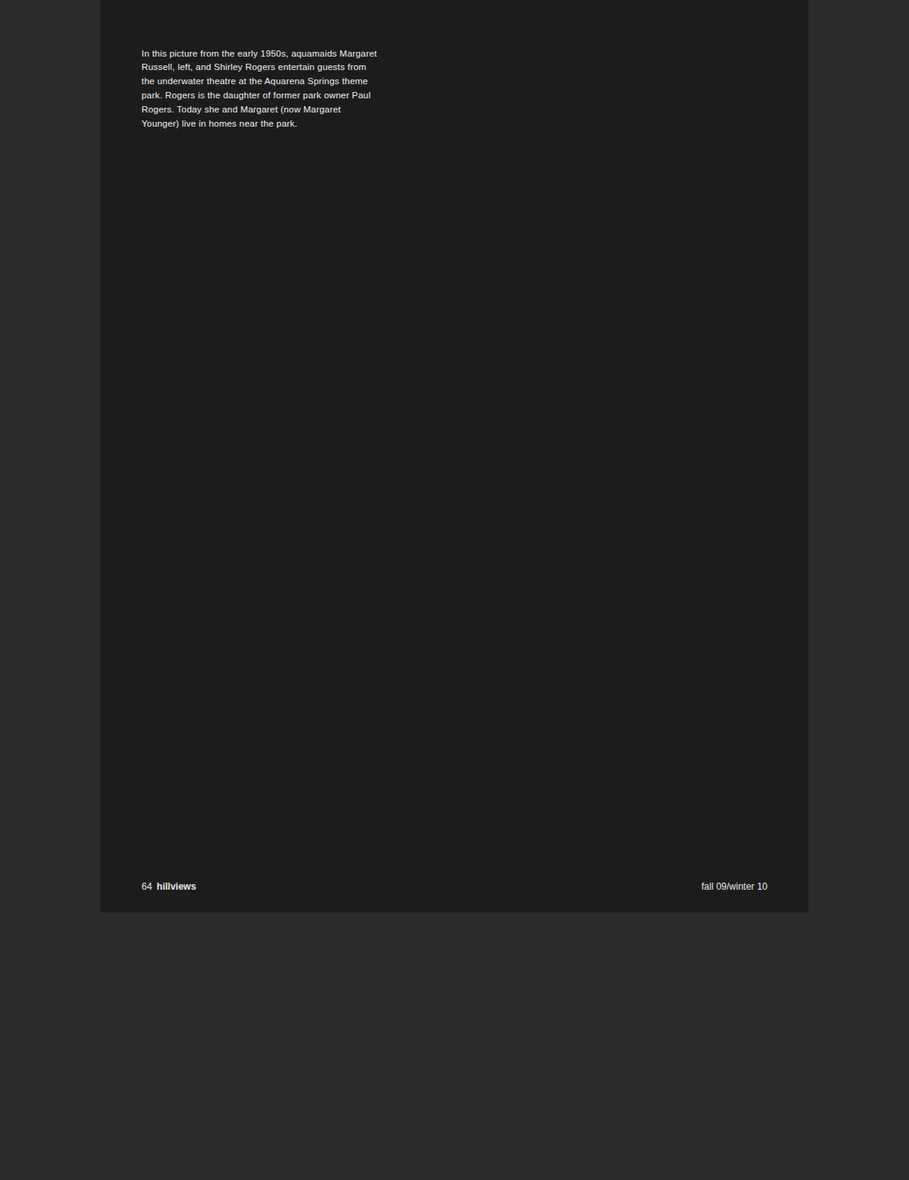In this picture from the early 1950s, aquamaids Margaret Russell, left, and Shirley Rogers entertain guests from the underwater theatre at the Aquarena Springs theme park. Rogers is the daughter of former park owner Paul Rogers. Today she and Margaret (now Margaret Younger) live in homes near the park.
64 hillviews
fall 09/winter 10